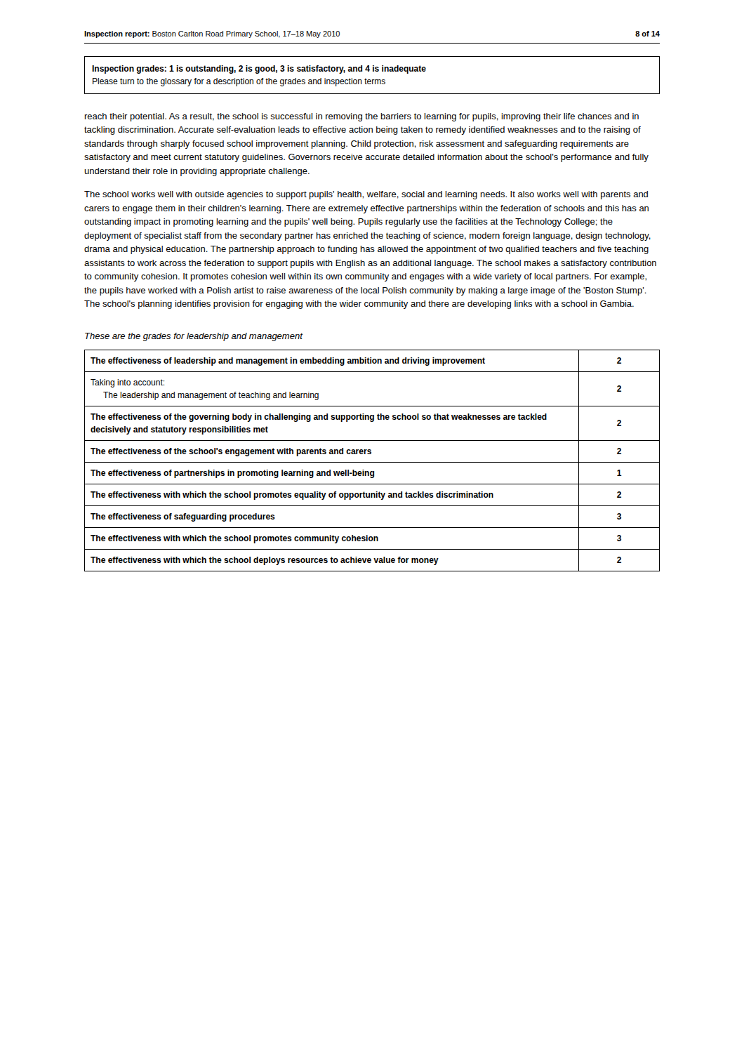Inspection report: Boston Carlton Road Primary School, 17–18 May 2010
8 of 14
Inspection grades: 1 is outstanding, 2 is good, 3 is satisfactory, and 4 is inadequate
Please turn to the glossary for a description of the grades and inspection terms
reach their potential. As a result, the school is successful in removing the barriers to learning for pupils, improving their life chances and in tackling discrimination. Accurate self-evaluation leads to effective action being taken to remedy identified weaknesses and to the raising of standards through sharply focused school improvement planning. Child protection, risk assessment and safeguarding requirements are satisfactory and meet current statutory guidelines. Governors receive accurate detailed information about the school's performance and fully understand their role in providing appropriate challenge.
The school works well with outside agencies to support pupils' health, welfare, social and learning needs. It also works well with parents and carers to engage them in their children's learning. There are extremely effective partnerships within the federation of schools and this has an outstanding impact in promoting learning and the pupils' well being. Pupils regularly use the facilities at the Technology College; the deployment of specialist staff from the secondary partner has enriched the teaching of science, modern foreign language, design technology, drama and physical education. The partnership approach to funding has allowed the appointment of two qualified teachers and five teaching assistants to work across the federation to support pupils with English as an additional language. The school makes a satisfactory contribution to community cohesion. It promotes cohesion well within its own community and engages with a wide variety of local partners. For example, the pupils have worked with a Polish artist to raise awareness of the local Polish community by making a large image of the 'Boston Stump'. The school's planning identifies provision for engaging with the wider community and there are developing links with a school in Gambia.
These are the grades for leadership and management
| The effectiveness of leadership and management in embedding ambition and driving improvement | 2 |
| Taking into account: The leadership and management of teaching and learning | 2 |
| The effectiveness of the governing body in challenging and supporting the school so that weaknesses are tackled decisively and statutory responsibilities met | 2 |
| The effectiveness of the school's engagement with parents and carers | 2 |
| The effectiveness of partnerships in promoting learning and well-being | 1 |
| The effectiveness with which the school promotes equality of opportunity and tackles discrimination | 2 |
| The effectiveness of safeguarding procedures | 3 |
| The effectiveness with which the school promotes community cohesion | 3 |
| The effectiveness with which the school deploys resources to achieve value for money | 2 |